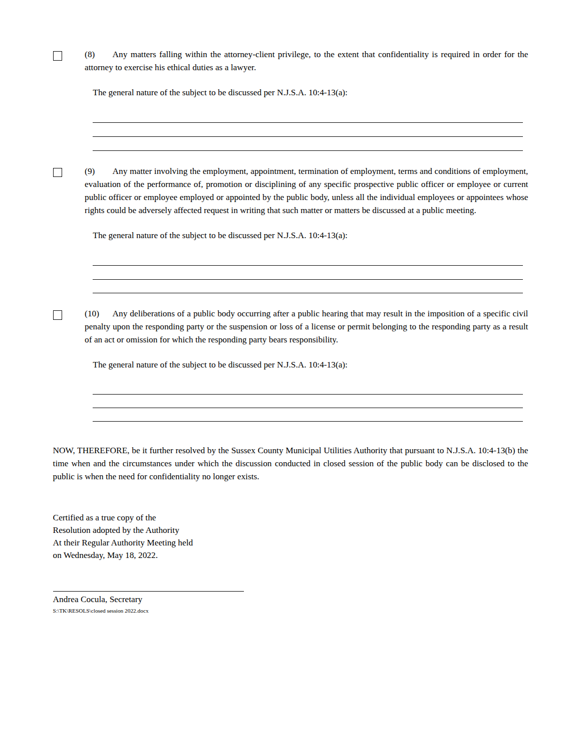(8) Any matters falling within the attorney-client privilege, to the extent that confidentiality is required in order for the attorney to exercise his ethical duties as a lawyer.
The general nature of the subject to be discussed per N.J.S.A. 10:4-13(a):
(9) Any matter involving the employment, appointment, termination of employment, terms and conditions of employment, evaluation of the performance of, promotion or disciplining of any specific prospective public officer or employee or current public officer or employee employed or appointed by the public body, unless all the individual employees or appointees whose rights could be adversely affected request in writing that such matter or matters be discussed at a public meeting.
The general nature of the subject to be discussed per N.J.S.A. 10:4-13(a):
(10) Any deliberations of a public body occurring after a public hearing that may result in the imposition of a specific civil penalty upon the responding party or the suspension or loss of a license or permit belonging to the responding party as a result of an act or omission for which the responding party bears responsibility.
The general nature of the subject to be discussed per N.J.S.A. 10:4-13(a):
NOW, THEREFORE, be it further resolved by the Sussex County Municipal Utilities Authority that pursuant to N.J.S.A. 10:4-13(b) the time when and the circumstances under which the discussion conducted in closed session of the public body can be disclosed to the public is when the need for confidentiality no longer exists.
Certified as a true copy of the
Resolution adopted by the Authority
At their Regular Authority Meeting held
on Wednesday, May 18, 2022.
Andrea Cocula, Secretary
S:\TK\RESOLS\closed session 2022.docx